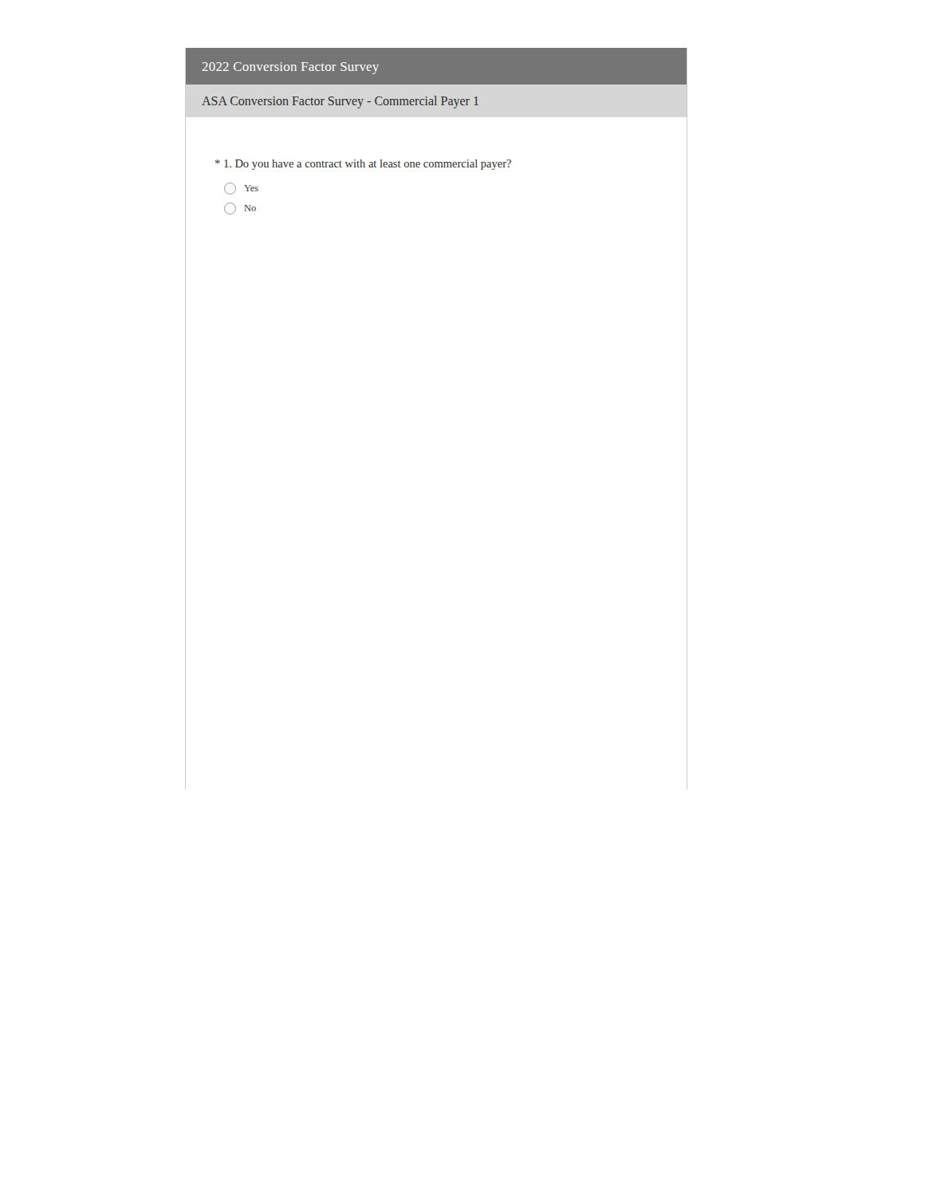2022 Conversion Factor Survey
ASA Conversion Factor Survey - Commercial Payer 1
* 1. Do you have a contract with at least one commercial payer?
Yes
No